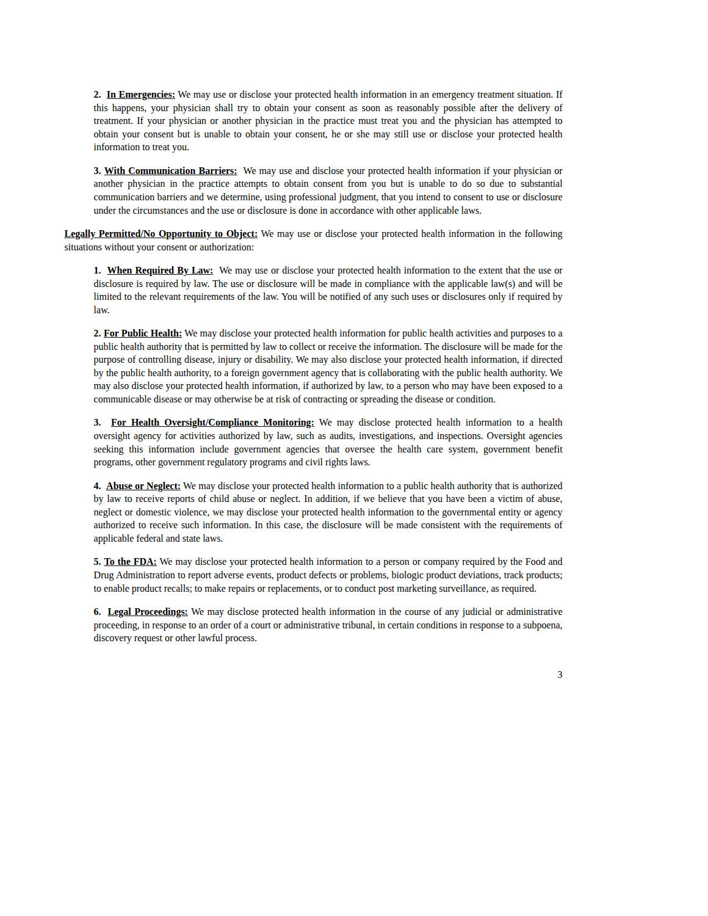2. In Emergencies: We may use or disclose your protected health information in an emergency treatment situation. If this happens, your physician shall try to obtain your consent as soon as reasonably possible after the delivery of treatment. If your physician or another physician in the practice must treat you and the physician has attempted to obtain your consent but is unable to obtain your consent, he or she may still use or disclose your protected health information to treat you.
3. With Communication Barriers: We may use and disclose your protected health information if your physician or another physician in the practice attempts to obtain consent from you but is unable to do so due to substantial communication barriers and we determine, using professional judgment, that you intend to consent to use or disclosure under the circumstances and the use or disclosure is done in accordance with other applicable laws.
Legally Permitted/No Opportunity to Object: We may use or disclose your protected health information in the following situations without your consent or authorization:
1. When Required By Law: We may use or disclose your protected health information to the extent that the use or disclosure is required by law. The use or disclosure will be made in compliance with the applicable law(s) and will be limited to the relevant requirements of the law. You will be notified of any such uses or disclosures only if required by law.
2. For Public Health: We may disclose your protected health information for public health activities and purposes to a public health authority that is permitted by law to collect or receive the information. The disclosure will be made for the purpose of controlling disease, injury or disability. We may also disclose your protected health information, if directed by the public health authority, to a foreign government agency that is collaborating with the public health authority. We may also disclose your protected health information, if authorized by law, to a person who may have been exposed to a communicable disease or may otherwise be at risk of contracting or spreading the disease or condition.
3. For Health Oversight/Compliance Monitoring: We may disclose protected health information to a health oversight agency for activities authorized by law, such as audits, investigations, and inspections. Oversight agencies seeking this information include government agencies that oversee the health care system, government benefit programs, other government regulatory programs and civil rights laws.
4. Abuse or Neglect: We may disclose your protected health information to a public health authority that is authorized by law to receive reports of child abuse or neglect. In addition, if we believe that you have been a victim of abuse, neglect or domestic violence, we may disclose your protected health information to the governmental entity or agency authorized to receive such information. In this case, the disclosure will be made consistent with the requirements of applicable federal and state laws.
5. To the FDA: We may disclose your protected health information to a person or company required by the Food and Drug Administration to report adverse events, product defects or problems, biologic product deviations, track products; to enable product recalls; to make repairs or replacements, or to conduct post marketing surveillance, as required.
6. Legal Proceedings: We may disclose protected health information in the course of any judicial or administrative proceeding, in response to an order of a court or administrative tribunal, in certain conditions in response to a subpoena, discovery request or other lawful process.
3